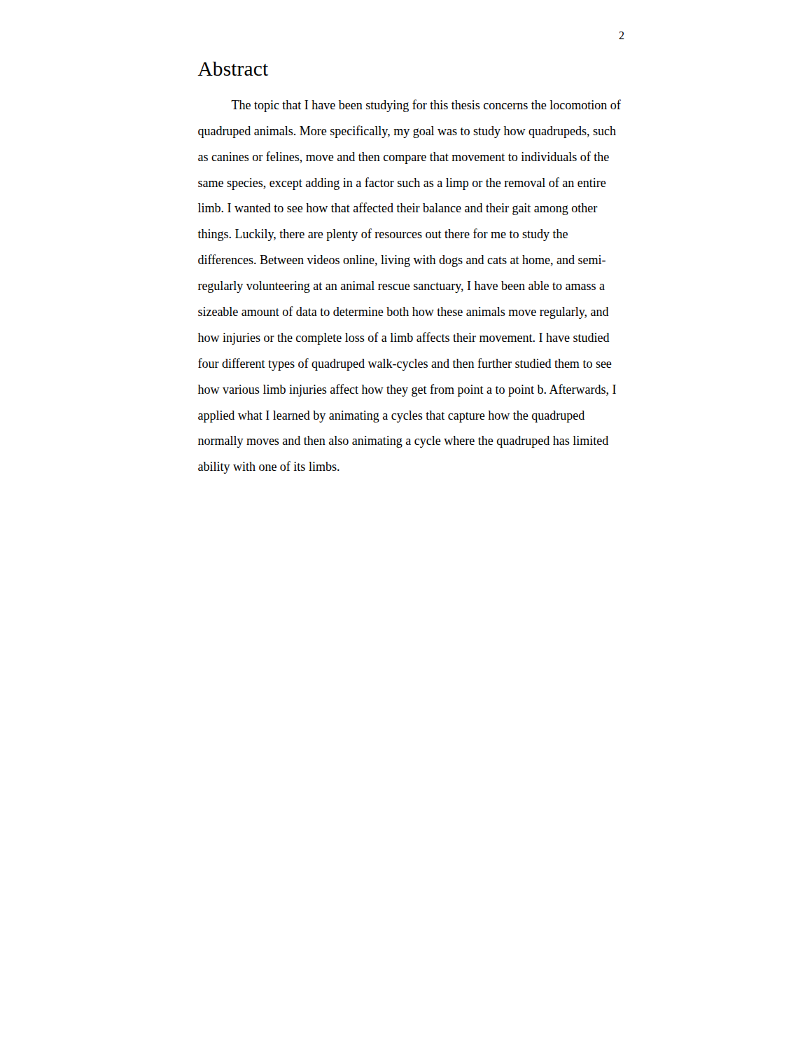2
Abstract
The topic that I have been studying for this thesis concerns the locomotion of quadruped animals. More specifically, my goal was to study how quadrupeds, such as canines or felines, move and then compare that movement to individuals of the same species, except adding in a factor such as a limp or the removal of an entire limb. I wanted to see how that affected their balance and their gait among other things. Luckily, there are plenty of resources out there for me to study the differences. Between videos online, living with dogs and cats at home, and semi-regularly volunteering at an animal rescue sanctuary, I have been able to amass a sizeable amount of data to determine both how these animals move regularly, and how injuries or the complete loss of a limb affects their movement. I have studied four different types of quadruped walk-cycles and then further studied them to see how various limb injuries affect how they get from point a to point b. Afterwards, I applied what I learned by animating a cycles that capture how the quadruped normally moves and then also animating a cycle where the quadruped has limited ability with one of its limbs.